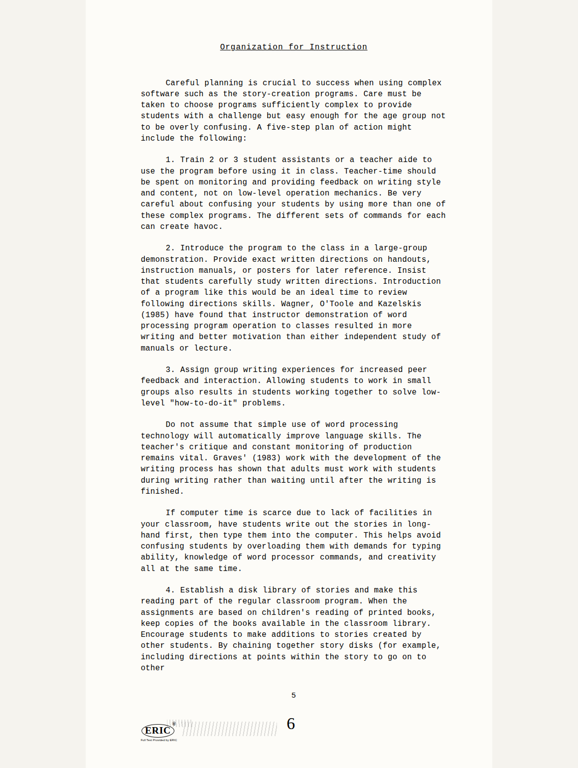Organization for Instruction
Careful planning is crucial to success when using complex software such as the story-creation programs. Care must be taken to choose programs sufficiently complex to provide students with a challenge but easy enough for the age group not to be overly confusing. A five-step plan of action might include the following:
1. Train 2 or 3 student assistants or a teacher aide to use the program before using it in class. Teacher-time should be spent on monitoring and providing feedback on writing style and content, not on low-level operation mechanics. Be very careful about confusing your students by using more than one of these complex programs. The different sets of commands for each can create havoc.
2. Introduce the program to the class in a large-group demonstration. Provide exact written directions on handouts, instruction manuals, or posters for later reference. Insist that students carefully study written directions. Introduction of a program like this would be an ideal time to review following directions skills. Wagner, O'Toole and Kazelskis (1985) have found that instructor demonstration of word processing program operation to classes resulted in more writing and better motivation than either independent study of manuals or lecture.
3. Assign group writing experiences for increased peer feedback and interaction. Allowing students to work in small groups also results in students working together to solve low-level "how-to-do-it" problems.
Do not assume that simple use of word processing technology will automatically improve language skills. The teacher's critique and constant monitoring of production remains vital. Graves' (1983) work with the development of the writing process has shown that adults must work with students during writing rather than waiting until after the writing is finished.
If computer time is scarce due to lack of facilities in your classroom, have students write out the stories in long-hand first, then type them into the computer. This helps avoid confusing students by overloading them with demands for typing ability, knowledge of word processor commands, and creativity all at the same time.
4. Establish a disk library of stories and make this reading part of the regular classroom program. When the assignments are based on children's reading of printed books, keep copies of the books available in the classroom library. Encourage students to make additions to stories created by other students. By chaining together story disks (for example, including directions at points within the story to go on to other
5
ERIC®
Full Text Provided by ERIC
6